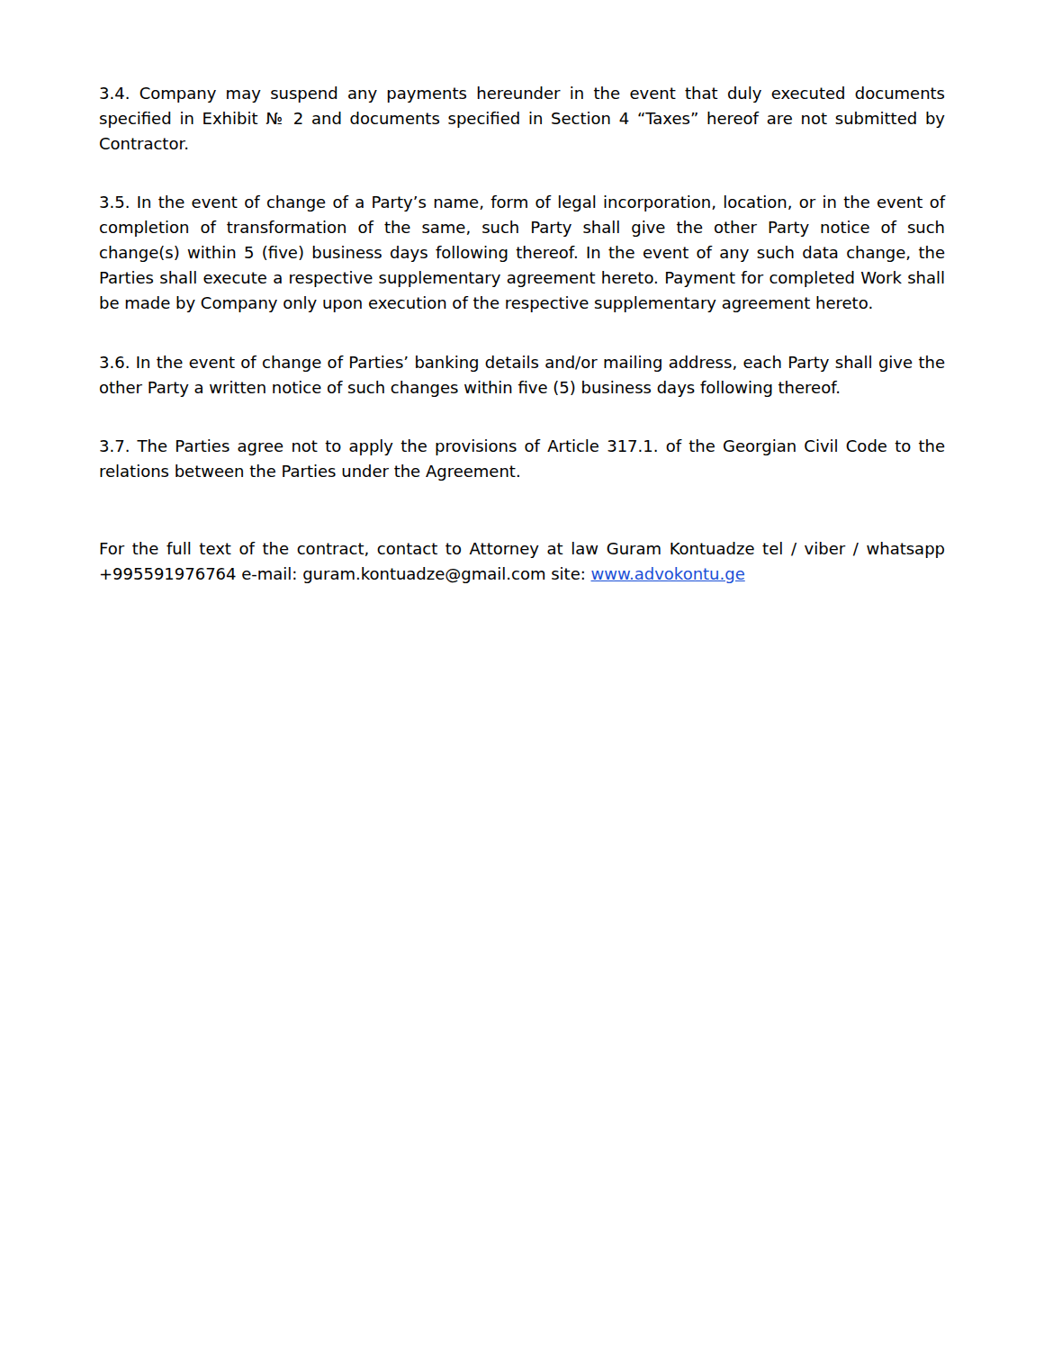3.4. Company may suspend any payments hereunder in the event that duly executed documents specified in Exhibit № 2 and documents specified in Section 4 “Taxes” hereof are not submitted by Contractor.
3.5. In the event of change of a Party’s name, form of legal incorporation, location, or in the event of completion of transformation of the same, such Party shall give the other Party notice of such change(s) within 5 (five) business days following thereof. In the event of any such data change, the Parties shall execute a respective supplementary agreement hereto. Payment for completed Work shall be made by Company only upon execution of the respective supplementary agreement hereto.
3.6. In the event of change of Parties’ banking details and/or mailing address, each Party shall give the other Party a written notice of such changes within five (5) business days following thereof.
3.7. The Parties agree not to apply the provisions of Article 317.1. of the Georgian Civil Code to the relations between the Parties under the Agreement.
For the full text of the contract, contact to Attorney at law Guram Kontuadze tel / viber / whatsapp +995591976764 e-mail: guram.kontuadze@gmail.com site: www.advokontu.ge